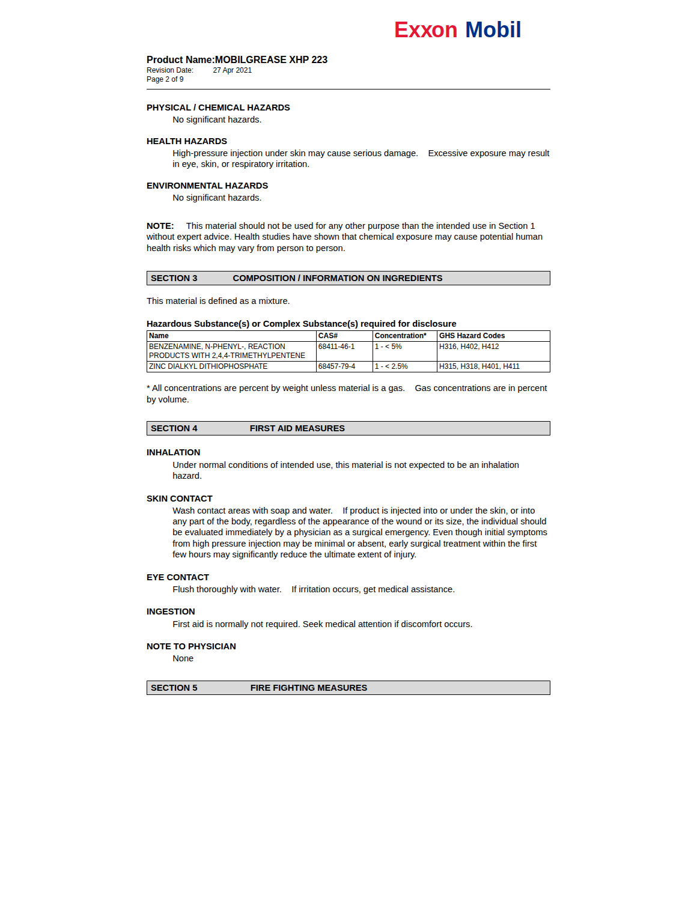Exx on Mobil
Product Name: MOBILGREASE XHP 223
Revision Date: 27 Apr 2021
Page 2 of 9
PHYSICAL / CHEMICAL HAZARDS
No significant hazards.
HEALTH HAZARDS
High-pressure injection under skin may cause serious damage. Excessive exposure may result in eye, skin, or respiratory irritation.
ENVIRONMENTAL HAZARDS
No significant hazards.
NOTE: This material should not be used for any other purpose than the intended use in Section 1 without expert advice. Health studies have shown that chemical exposure may cause potential human health risks which may vary from person to person.
SECTION 3 COMPOSITION / INFORMATION ON INGREDIENTS
This material is defined as a mixture.
Hazardous Substance(s) or Complex Substance(s) required for disclosure
| Name | CAS# | Concentration* | GHS Hazard Codes |
| --- | --- | --- | --- |
| BENZENAMINE, N-PHENYL-, REACTION PRODUCTS WITH 2,4,4-TRIMETHYLPENTENE | 68411-46-1 | 1 - < 5% | H316, H402, H412 |
| ZINC DIALKYL DITHIOPHOSPHATE | 68457-79-4 | 1 - < 2.5% | H315, H318, H401, H411 |
* All concentrations are percent by weight unless material is a gas. Gas concentrations are in percent by volume.
SECTION 4 FIRST AID MEASURES
INHALATION
Under normal conditions of intended use, this material is not expected to be an inhalation hazard.
SKIN CONTACT
Wash contact areas with soap and water. If product is injected into or under the skin, or into any part of the body, regardless of the appearance of the wound or its size, the individual should be evaluated immediately by a physician as a surgical emergency. Even though initial symptoms from high pressure injection may be minimal or absent, early surgical treatment within the first few hours may significantly reduce the ultimate extent of injury.
EYE CONTACT
Flush thoroughly with water. If irritation occurs, get medical assistance.
INGESTION
First aid is normally not required. Seek medical attention if discomfort occurs.
NOTE TO PHYSICIAN
None
SECTION 5 FIRE FIGHTING MEASURES